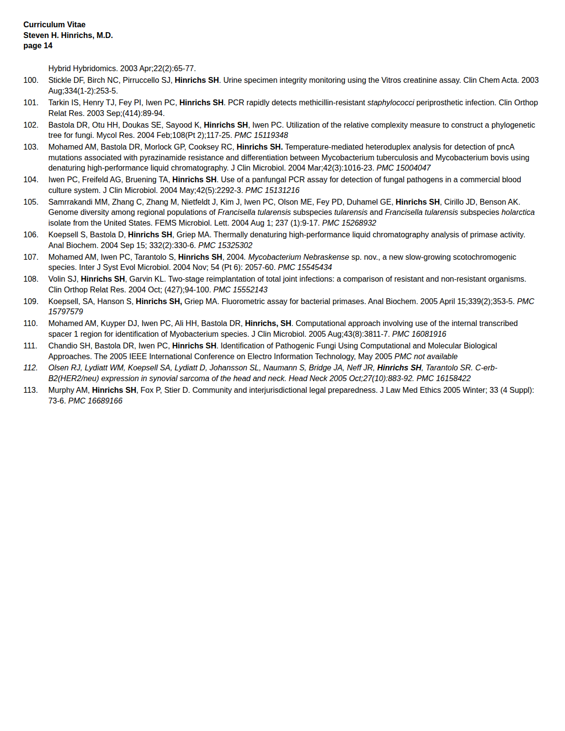Curriculum Vitae Steven H. Hinrichs, M.D. page 14
Hybrid Hybridomics. 2003 Apr;22(2):65-77.
100. Stickle DF, Birch NC, Pirruccello SJ, Hinrichs SH. Urine specimen integrity monitoring using the Vitros creatinine assay. Clin Chem Acta. 2003 Aug;334(1-2):253-5.
101. Tarkin IS, Henry TJ, Fey PI, Iwen PC, Hinrichs SH. PCR rapidly detects methicillin-resistant staphylococci periprosthetic infection. Clin Orthop Relat Res. 2003 Sep;(414):89-94.
102. Bastola DR, Otu HH, Doukas SE, Sayood K, Hinrichs SH, Iwen PC. Utilization of the relative complexity measure to construct a phylogenetic tree for fungi. Mycol Res. 2004 Feb;108(Pt 2);117-25. PMC 15119348
103. Mohamed AM, Bastola DR, Morlock GP, Cooksey RC, Hinrichs SH. Temperature-mediated heteroduplex analysis for detection of pncA mutations associated with pyrazinamide resistance and differentiation between Mycobacterium tuberculosis and Mycobacterium bovis using denaturing high-performance liquid chromatography. J Clin Microbiol. 2004 Mar;42(3):1016-23. PMC 15004047
104. Iwen PC, Freifeld AG, Bruening TA, Hinrichs SH. Use of a panfungal PCR assay for detection of fungal pathogens in a commercial blood culture system. J Clin Microbiol. 2004 May;42(5):2292-3. PMC 15131216
105. Samrrakandi MM, Zhang C, Zhang M, Nietfeldt J, Kim J, Iwen PC, Olson ME, Fey PD, Duhamel GE, Hinrichs SH, Cirillo JD, Benson AK. Genome diversity among regional populations of Francisella tularensis subspecies tularensis and Francisella tularensis subspecies holarctica isolate from the United States. FEMS Microbiol. Lett. 2004 Aug 1; 237 (1):9-17. PMC 15268932
106. Koepsell S, Bastola D, Hinrichs SH, Griep MA. Thermally denaturing high-performance liquid chromatography analysis of primase activity. Anal Biochem. 2004 Sep 15; 332(2):330-6. PMC 15325302
107. Mohamed AM, Iwen PC, Tarantolo S, Hinrichs SH, 2004. Mycobacterium Nebraskense sp. nov., a new slow-growing scotochromogenic species. Inter J Syst Evol Microbiol. 2004 Nov; 54 (Pt 6): 2057-60. PMC 15545434
108. Volin SJ, Hinrichs SH, Garvin KL. Two-stage reimplantation of total joint infections: a comparison of resistant and non-resistant organisms. Clin Orthop Relat Res. 2004 Oct; (427);94-100. PMC 15552143
109. Koepsell, SA, Hanson S, Hinrichs SH, Griep MA. Fluorometric assay for bacterial primases. Anal Biochem. 2005 April 15;339(2);353-5. PMC 15797579
110. Mohamed AM, Kuyper DJ, Iwen PC, Ali HH, Bastola DR, Hinrichs, SH. Computational approach involving use of the internal transcribed spacer 1 region for identification of Myobacterium species. J Clin Microbiol. 2005 Aug;43(8):3811-7. PMC 16081916
111. Chandio SH, Bastola DR, Iwen PC, Hinrichs SH. Identification of Pathogenic Fungi Using Computational and Molecular Biological Approaches. The 2005 IEEE International Conference on Electro Information Technology, May 2005 PMC not available
112. Olsen RJ, Lydiatt WM, Koepsell SA, Lydiatt D, Johansson SL, Naumann S, Bridge JA, Neff JR, Hinrichs SH, Tarantolo SR. C-erb-B2(HER2/neu) expression in synovial sarcoma of the head and neck. Head Neck 2005 Oct;27(10):883-92. PMC 16158422
113. Murphy AM, Hinrichs SH, Fox P, Stier D. Community and interjurisdictional legal preparedness. J Law Med Ethics 2005 Winter; 33 (4 Suppl): 73-6. PMC 16689166